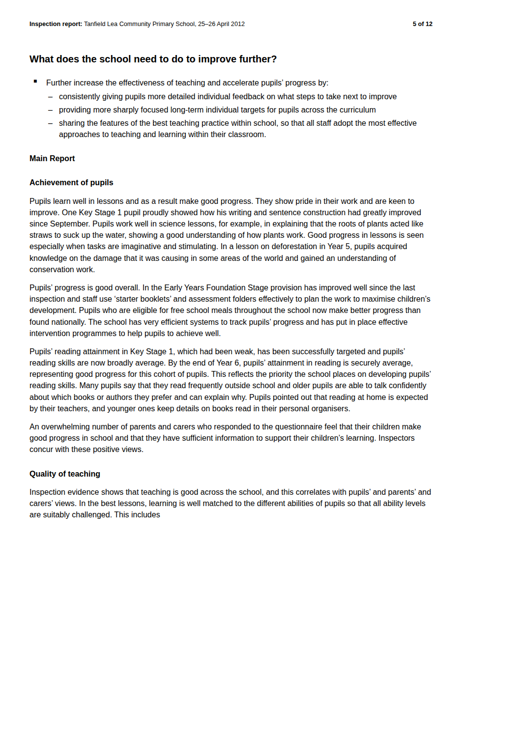Inspection report: Tanfield Lea Community Primary School, 25–26 April 2012
5 of 12
What does the school need to do to improve further?
Further increase the effectiveness of teaching and accelerate pupils’ progress by:
consistently giving pupils more detailed individual feedback on what steps to take next to improve
providing more sharply focused long-term individual targets for pupils across the curriculum
sharing the features of the best teaching practice within school, so that all staff adopt the most effective approaches to teaching and learning within their classroom.
Main Report
Achievement of pupils
Pupils learn well in lessons and as a result make good progress. They show pride in their work and are keen to improve. One Key Stage 1 pupil proudly showed how his writing and sentence construction had greatly improved since September. Pupils work well in science lessons, for example, in explaining that the roots of plants acted like straws to suck up the water, showing a good understanding of how plants work. Good progress in lessons is seen especially when tasks are imaginative and stimulating. In a lesson on deforestation in Year 5, pupils acquired knowledge on the damage that it was causing in some areas of the world and gained an understanding of conservation work.
Pupils’ progress is good overall. In the Early Years Foundation Stage provision has improved well since the last inspection and staff use ‘starter booklets’ and assessment folders effectively to plan the work to maximise children’s development. Pupils who are eligible for free school meals throughout the school now make better progress than found nationally. The school has very efficient systems to track pupils’ progress and has put in place effective intervention programmes to help pupils to achieve well.
Pupils’ reading attainment in Key Stage 1, which had been weak, has been successfully targeted and pupils’ reading skills are now broadly average. By the end of Year 6, pupils’ attainment in reading is securely average, representing good progress for this cohort of pupils. This reflects the priority the school places on developing pupils’ reading skills. Many pupils say that they read frequently outside school and older pupils are able to talk confidently about which books or authors they prefer and can explain why. Pupils pointed out that reading at home is expected by their teachers, and younger ones keep details on books read in their personal organisers.
An overwhelming number of parents and carers who responded to the questionnaire feel that their children make good progress in school and that they have sufficient information to support their children’s learning. Inspectors concur with these positive views.
Quality of teaching
Inspection evidence shows that teaching is good across the school, and this correlates with pupils’ and parents’ and carers’ views. In the best lessons, learning is well matched to the different abilities of pupils so that all ability levels are suitably challenged. This includes